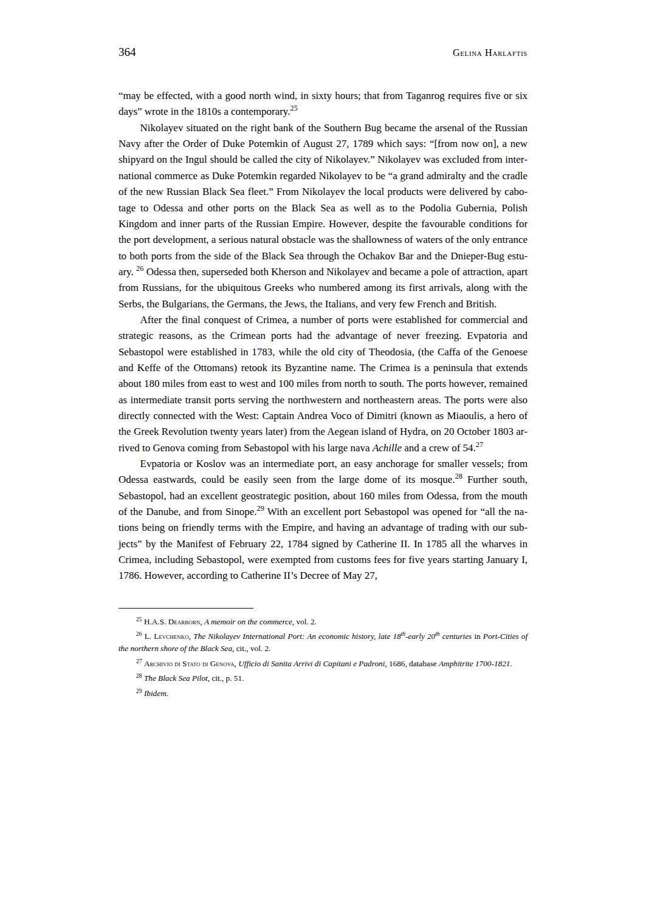364 Gelina Harlaftis
“may be effected, with a good north wind, in sixty hours; that from Taganrog requires five or six days” wrote in the 1810s a contemporary.25
Nikolayev situated on the right bank of the Southern Bug became the arsenal of the Russian Navy after the Order of Duke Potemkin of August 27, 1789 which says: “[from now on], a new shipyard on the Ingul should be called the city of Nikolayev.” Nikolayev was excluded from international commerce as Duke Potemkin regarded Nikolayev to be “a grand admiralty and the cradle of the new Russian Black Sea fleet.” From Nikolayev the local products were delivered by cabotage to Odessa and other ports on the Black Sea as well as to the Podolia Gubernia, Polish Kingdom and inner parts of the Russian Empire. However, despite the favourable conditions for the port development, a serious natural obstacle was the shallowness of waters of the only entrance to both ports from the side of the Black Sea through the Ochakov Bar and the Dnieper-Bug estuary. 26 Odessa then, superseded both Kherson and Nikolayev and became a pole of attraction, apart from Russians, for the ubiquitous Greeks who numbered among its first arrivals, along with the Serbs, the Bulgarians, the Germans, the Jews, the Italians, and very few French and British.
After the final conquest of Crimea, a number of ports were established for commercial and strategic reasons, as the Crimean ports had the advantage of never freezing. Evpatoria and Sebastopol were established in 1783, while the old city of Theodosia, (the Caffa of the Genoese and Keffe of the Ottomans) retook its Byzantine name. The Crimea is a peninsula that extends about 180 miles from east to west and 100 miles from north to south. The ports however, remained as intermediate transit ports serving the northwestern and northeastern areas. The ports were also directly connected with the West: Captain Andrea Voco of Dimitri (known as Miaoulis, a hero of the Greek Revolution twenty years later) from the Aegean island of Hydra, on 20 October 1803 arrived to Genova coming from Sebastopol with his large nava Achille and a crew of 54.27
Evpatoria or Koslov was an intermediate port, an easy anchorage for smaller vessels; from Odessa eastwards, could be easily seen from the large dome of its mosque.28 Further south, Sebastopol, had an excellent geostrategic position, about 160 miles from Odessa, from the mouth of the Danube, and from Sinope.29 With an excellent port Sebastopol was opened for “all the nations being on friendly terms with the Empire, and having an advantage of trading with our subjects” by the Manifest of February 22, 1784 signed by Catherine II. In 1785 all the wharves in Crimea, including Sebastopol, were exempted from customs fees for five years starting January I, 1786. However, according to Catherine II’s Decree of May 27,
25 H.A.S. Dearborn, A memoir on the commerce, vol. 2.
26 L. Levchenko, The Nikolayev International Port: An economic history, late 18th-early 20th centuries in Port-Cities of the northern shore of the Black Sea, cit., vol. 2.
27 Archivio di Stato di Genova, Ufficio di Sanita Arrivi di Capitani e Padroni, 1686, database Amphitrite 1700-1821.
28 The Black Sea Pilot, cit., p. 51.
29 Ibidem.